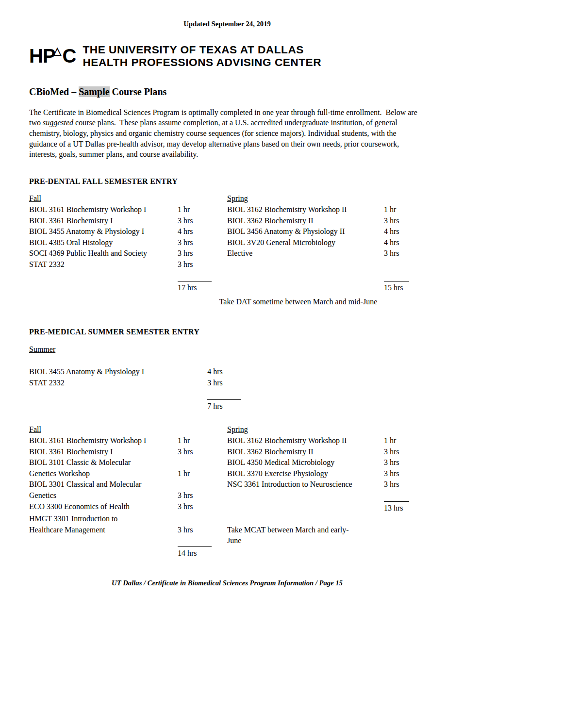Updated September 24, 2019
HP△C
THE UNIVERSITY OF TEXAS AT DALLAS
HEALTH PROFESSIONS ADVISING CENTER
CBioMed – Sample Course Plans
The Certificate in Biomedical Sciences Program is optimally completed in one year through full-time enrollment. Below are two suggested course plans. These plans assume completion, at a U.S. accredited undergraduate institution, of general chemistry, biology, physics and organic chemistry course sequences (for science majors). Individual students, with the guidance of a UT Dallas pre-health advisor, may develop alternative plans based on their own needs, prior coursework, interests, goals, summer plans, and course availability.
PRE-DENTAL FALL SEMESTER ENTRY
| Fall | | Spring | |
| BIOL 3161 Biochemistry Workshop I | 1 hr | BIOL 3162 Biochemistry Workshop II | 1 hr |
| BIOL 3361 Biochemistry I | 3 hrs | BIOL 3362 Biochemistry II | 3 hrs |
| BIOL 3455 Anatomy & Physiology I | 4 hrs | BIOL 3456 Anatomy & Physiology II | 4 hrs |
| BIOL 4385 Oral Histology | 3 hrs | BIOL 3V20 General Microbiology | 4 hrs |
| SOCI 4369 Public Health and Society | 3 hrs | Elective | 3 hrs |
| STAT 2332 | 3 hrs | | |
| | 17 hrs | | 15 hrs |
| | | Take DAT sometime between March and mid-June |
PRE-MEDICAL SUMMER SEMESTER ENTRY
Summer
| BIOL 3455 Anatomy & Physiology I | 4 hrs |
| STAT 2332 | 3 hrs |
| | 7 hrs |
| Fall | | Spring | |
| BIOL 3161 Biochemistry Workshop I | 1 hr | BIOL 3162 Biochemistry Workshop II | 1 hr |
| BIOL 3361 Biochemistry I | 3 hrs | BIOL 3362 Biochemistry II | 3 hrs |
| BIOL 3101 Classic & Molecular | | BIOL 4350 Medical Microbiology | 3 hrs |
| Genetics Workshop | 1 hr | BIOL 3370 Exercise Physiology | 3 hrs |
| BIOL 3301 Classical and Molecular | | NSC 3361 Introduction to Neuroscience | 3 hrs |
| Genetics | 3 hrs | | |
| ECO 3300 Economics of Health | 3 hrs | | 13 hrs |
| HMGT 3301 Introduction to | | | |
| Healthcare Management | 3 hrs | Take MCAT between March and early- | |
| | | June | |
| | 14 hrs | | |
UT Dallas / Certificate in Biomedical Sciences Program Information / Page 15